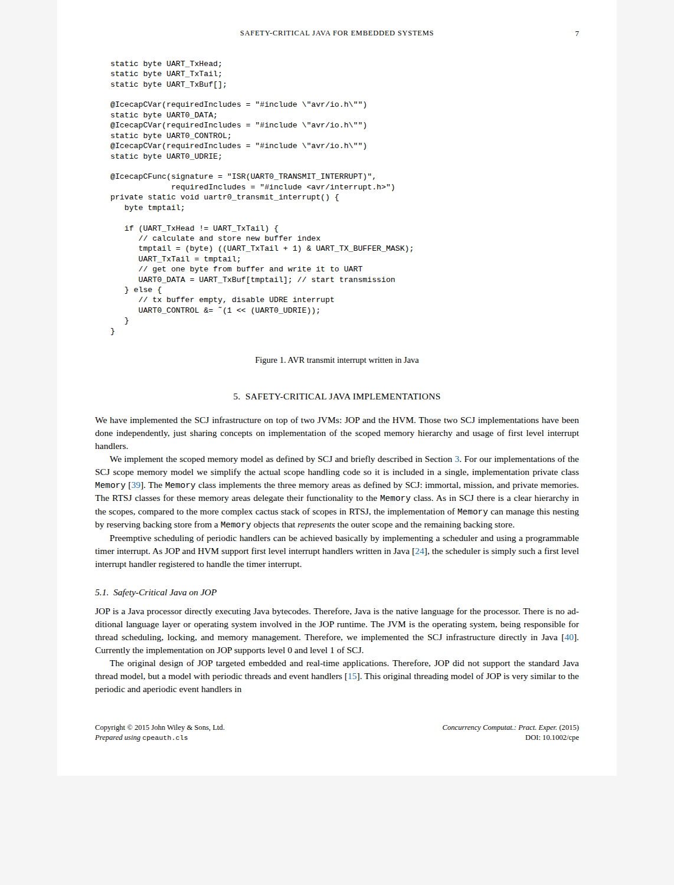Safety-Critical Java for Embedded Systems 7
static byte UART_TxHead;
static byte UART_TxTail;
static byte UART_TxBuf[];

@IcecapCVar(requiredIncludes = "#include \"avr/io.h\"")
static byte UART0_DATA;
@IcecapCVar(requiredIncludes = "#include \"avr/io.h\"")
static byte UART0_CONTROL;
@IcecapCVar(requiredIncludes = "#include \"avr/io.h\"")
static byte UART0_UDRIE;

@IcecapCFunc(signature = "ISR(UART0_TRANSMIT_INTERRUPT)",
             requiredIncludes = "#include <avr/interrupt.h>")
private static void uartr0_transmit_interrupt() {
   byte tmptail;

   if (UART_TxHead != UART_TxTail) {
      // calculate and store new buffer index
      tmptail = (byte) ((UART_TxTail + 1) & UART_TX_BUFFER_MASK);
      UART_TxTail = tmptail;
      // get one byte from buffer and write it to UART
      UART0_DATA = UART_TxBuf[tmptail]; // start transmission
   } else {
      // tx buffer empty, disable UDRE interrupt
      UART0_CONTROL &= ˜(1 << (UART0_UDRIE));
   }
}
Figure 1. AVR transmit interrupt written in Java
5. Safety-Critical Java Implementations
We have implemented the SCJ infrastructure on top of two JVMs: JOP and the HVM. Those two SCJ implementations have been done independently, just sharing concepts on implementation of the scoped memory hierarchy and usage of first level interrupt handlers.
We implement the scoped memory model as defined by SCJ and briefly described in Section 3. For our implementations of the SCJ scope memory model we simplify the actual scope handling code so it is included in a single, implementation private class Memory [39]. The Memory class implements the three memory areas as defined by SCJ: immortal, mission, and private memories. The RTSJ classes for these memory areas delegate their functionality to the Memory class. As in SCJ there is a clear hierarchy in the scopes, compared to the more complex cactus stack of scopes in RTSJ, the implementation of Memory can manage this nesting by reserving backing store from a Memory objects that represents the outer scope and the remaining backing store.
Preemptive scheduling of periodic handlers can be achieved basically by implementing a scheduler and using a programmable timer interrupt. As JOP and HVM support first level interrupt handlers written in Java [24], the scheduler is simply such a first level interrupt handler registered to handle the timer interrupt.
5.1. Safety-Critical Java on JOP
JOP is a Java processor directly executing Java bytecodes. Therefore, Java is the native language for the processor. There is no additional language layer or operating system involved in the JOP runtime. The JVM is the operating system, being responsible for thread scheduling, locking, and memory management. Therefore, we implemented the SCJ infrastructure directly in Java [40]. Currently the implementation on JOP supports level 0 and level 1 of SCJ.
The original design of JOP targeted embedded and real-time applications. Therefore, JOP did not support the standard Java thread model, but a model with periodic threads and event handlers [15]. This original threading model of JOP is very similar to the periodic and aperiodic event handlers in
Copyright © 2015 John Wiley & Sons, Ltd.
Prepared using cpeauth.cls
Concurrency Computat.: Pract. Exper. (2015)
DOI: 10.1002/cpe